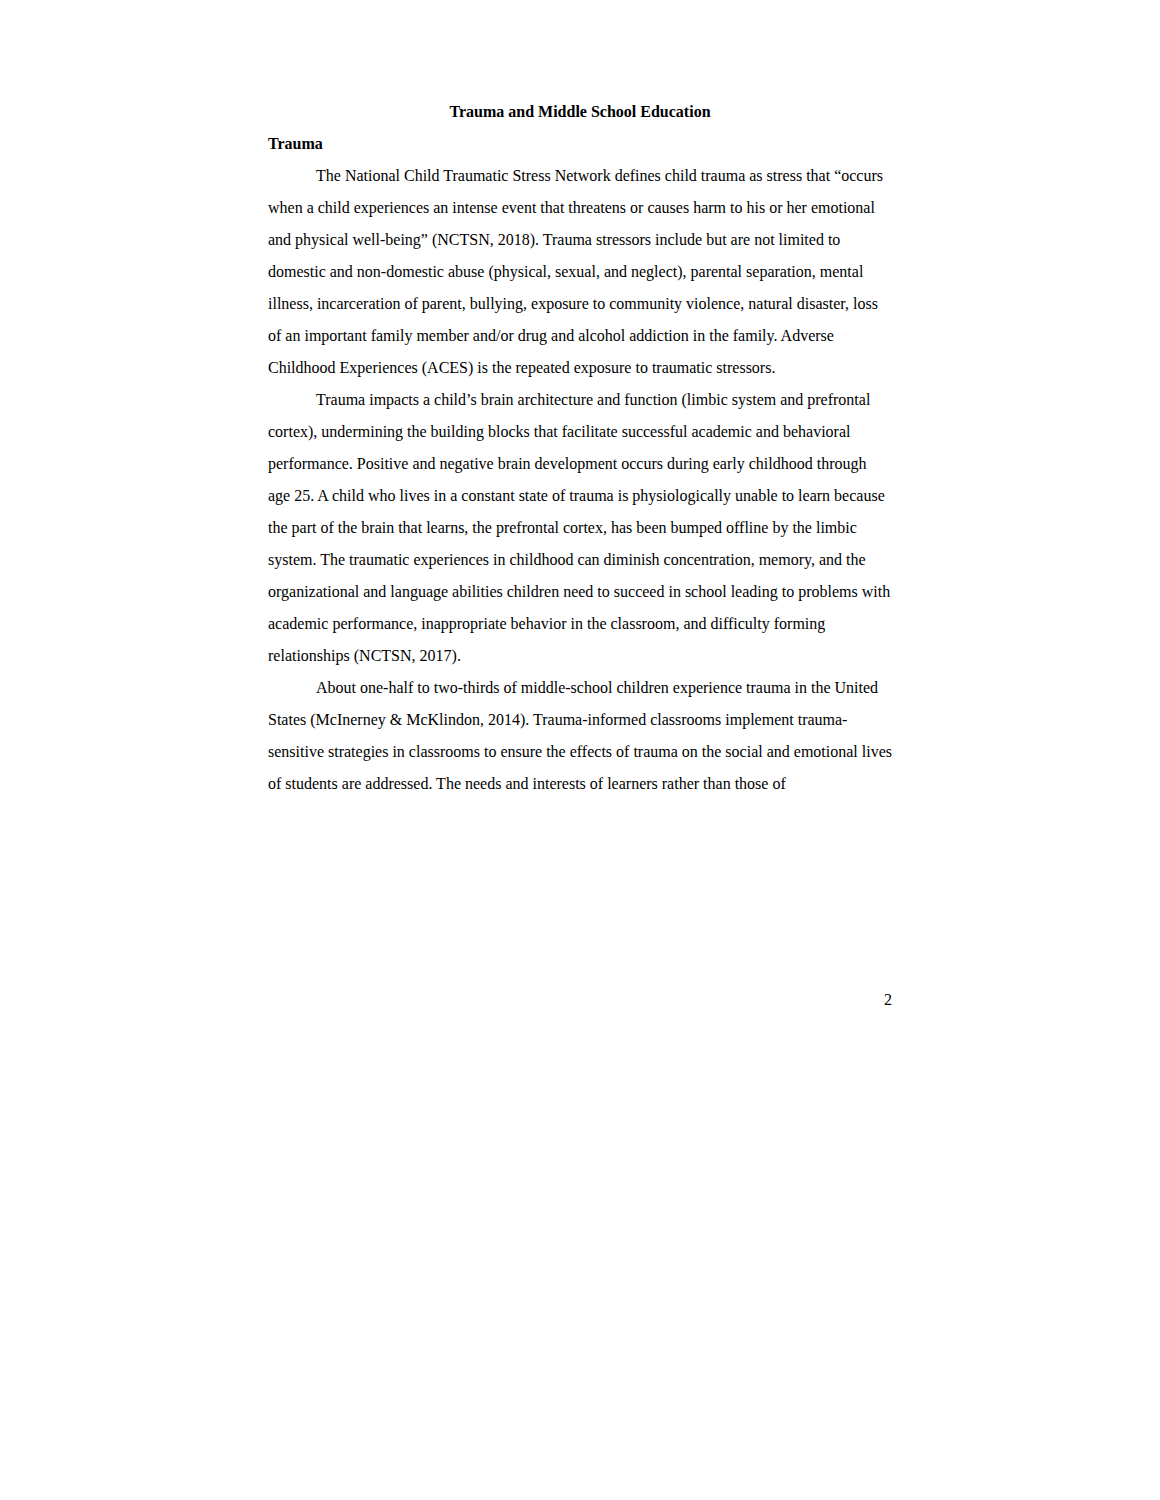Trauma and Middle School Education
Trauma
The National Child Traumatic Stress Network defines child trauma as stress that “occurs when a child experiences an intense event that threatens or causes harm to his or her emotional and physical well-being” (NCTSN, 2018). Trauma stressors include but are not limited to domestic and non-domestic abuse (physical, sexual, and neglect), parental separation, mental illness, incarceration of parent, bullying, exposure to community violence, natural disaster, loss of an important family member and/or drug and alcohol addiction in the family. Adverse Childhood Experiences (ACES) is the repeated exposure to traumatic stressors.
Trauma impacts a child’s brain architecture and function (limbic system and prefrontal cortex), undermining the building blocks that facilitate successful academic and behavioral performance. Positive and negative brain development occurs during early childhood through age 25. A child who lives in a constant state of trauma is physiologically unable to learn because the part of the brain that learns, the prefrontal cortex, has been bumped offline by the limbic system. The traumatic experiences in childhood can diminish concentration, memory, and the organizational and language abilities children need to succeed in school leading to problems with academic performance, inappropriate behavior in the classroom, and difficulty forming relationships (NCTSN, 2017).
About one-half to two-thirds of middle-school children experience trauma in the United States (McInerney & McKlindon, 2014). Trauma-informed classrooms implement trauma-sensitive strategies in classrooms to ensure the effects of trauma on the social and emotional lives of students are addressed. The needs and interests of learners rather than those of
2